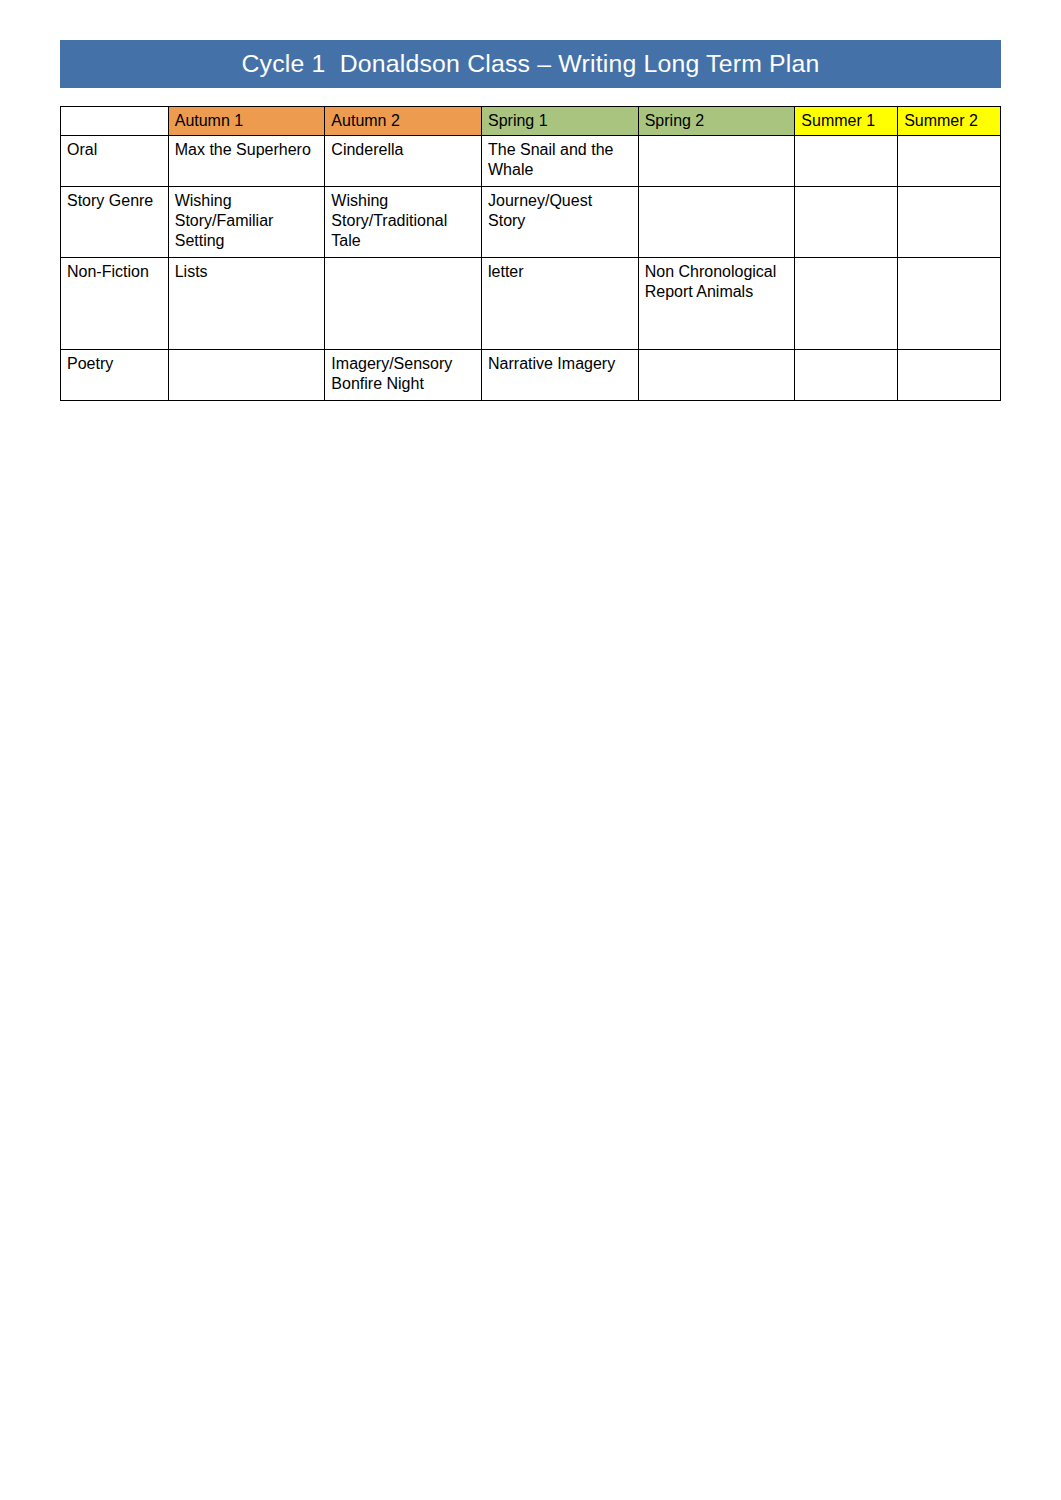Cycle 1 Donaldson Class – Writing Long Term Plan
| | Autumn 1 | Autumn 2 | Spring 1 | Spring 2 | Summer 1 | Summer 2 |
| --- | --- | --- | --- | --- | --- | --- |
| Oral | Max the Superhero | Cinderella | The Snail and the Whale | | | |
| Story Genre | Wishing Story/Familiar Setting | Wishing Story/Traditional Tale | Journey/Quest Story | | | |
| Non-Fiction | Lists | | letter | Non Chronological Report Animals | | |
| Poetry | | Imagery/Sensory Bonfire Night | Narrative Imagery | | | |